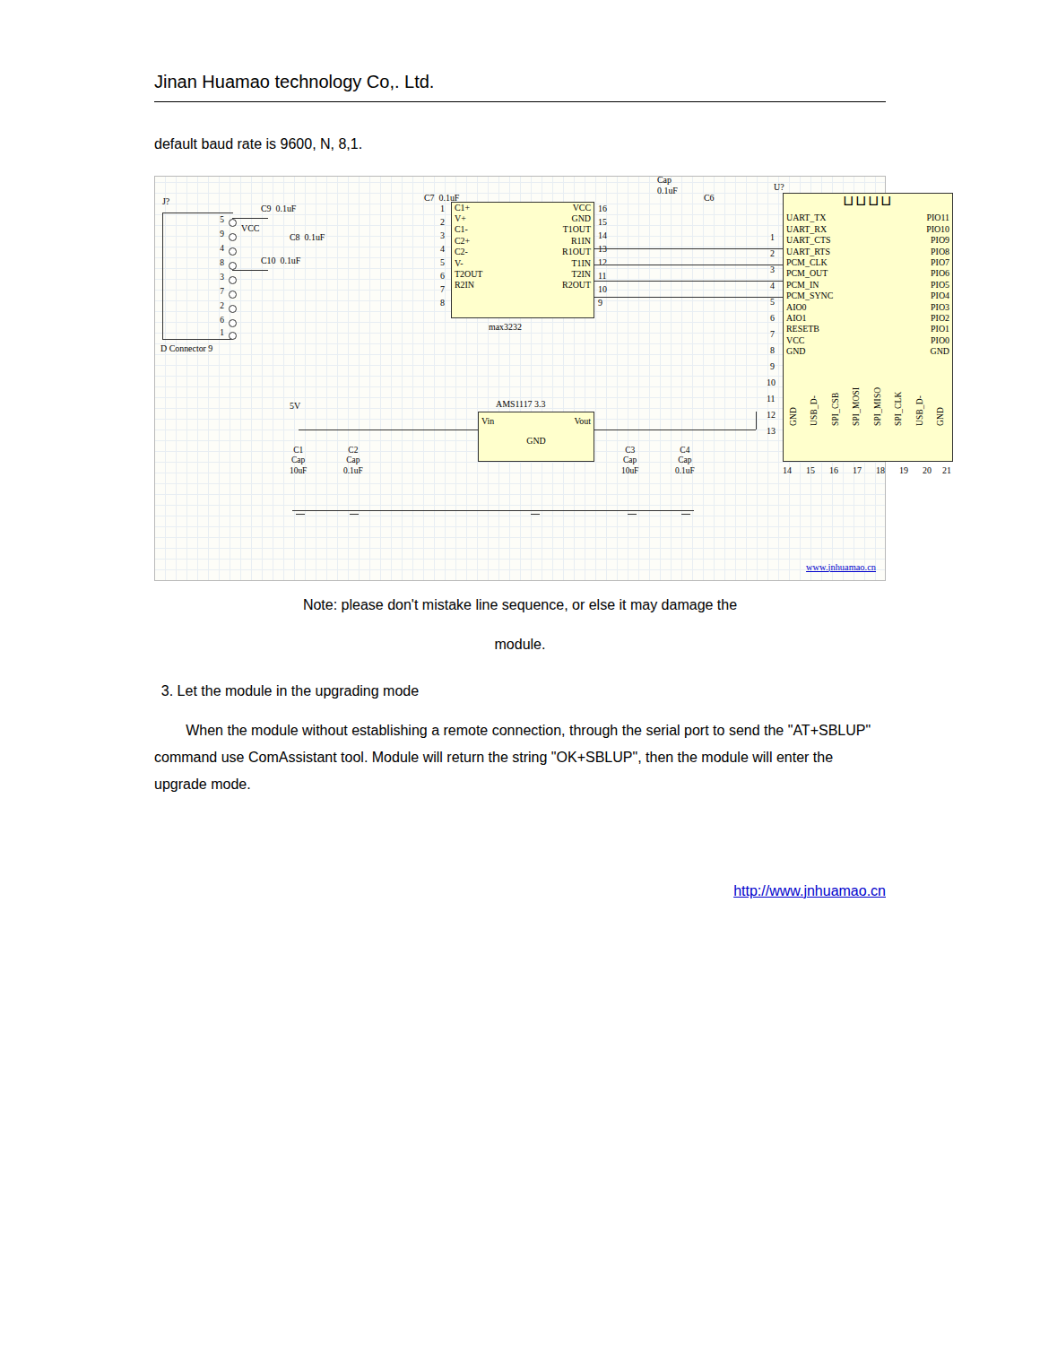Jinan Huamao technology Co,. Ltd.
default baud rate is 9600, N, 8,1.
J?
5 9 4 8 3 7 2 6 1
D Connector 9 C9 0.1uF VCC C8 0.1uF C10 0.1uF C7 0.1uF Cap
0.1uF C6
C1+VCC
V+GND
C1-T1OUT
C2+R1IN
C2-R1OUT
V-T1IN
T2OUT T2IN
R2IN R2OUT
1 2 3 4 5 6 7 8 16 15 14 13 12 11 10 9 max3232
⊔⊔⊔⊔
UART_TX PIO11
UART_RX PIO10
UART_CTS PIO9
UART_RTS PIO8
PCM_CLK PIO7
PCM_OUT PIO6
PCM_IN PIO5
PCM_SYNC PIO4
AIO0 PIO3
AIO1 PIO2
RESETB PIO1
VCC PIO0
GND GND
GND USB_D- SPI_CSB SPI_MOSI SPI_MISO SPI_CLK USB_D- GND
U? 1 2 3 4 5 6 7 8 9 10 11 12 13 14 15 16 17 18 19 20 21 5V AMS1117 3.3
Vin Vout
GND
C1
Cap
10uF C2
Cap
0.1uF C3
Cap
10uF C4
Cap
0.1uF www.jnhuamao.cn
Note: please don't mistake line sequence, or else it may damage the
module.
Let the module in the upgrading mode
When the module without establishing a remote connection, through the serial port to send the "AT+SBLUP" command use ComAssistant tool. Module will return the string "OK+SBLUP", then the module will enter the upgrade mode.
http://www.jnhuamao.cn